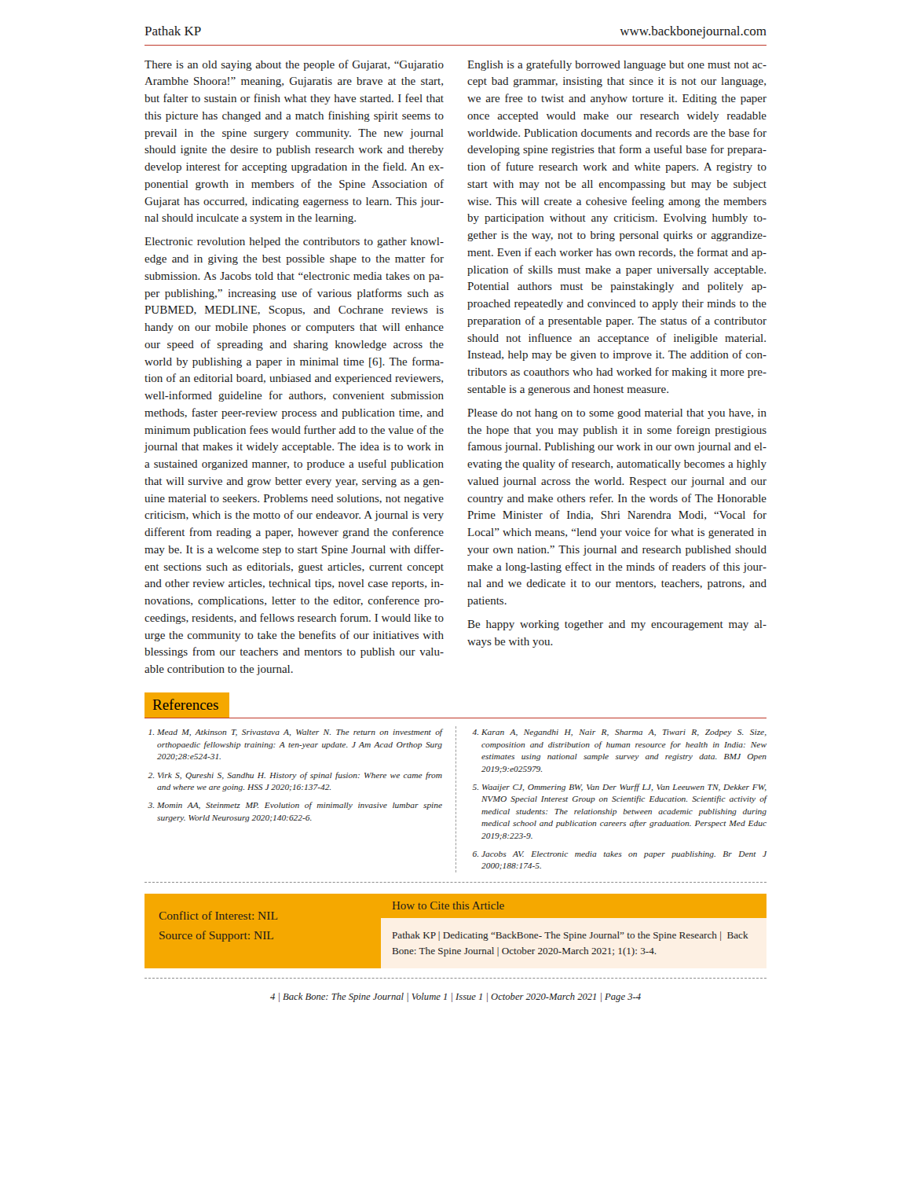Pathak KP www.backbonejournal.com
There is an old saying about the people of Gujarat, “Gujaratio Arambhe Shoora!” meaning, Gujaratis are brave at the start, but falter to sustain or finish what they have started. I feel that this picture has changed and a match finishing spirit seems to prevail in the spine surgery community. The new journal should ignite the desire to publish research work and thereby develop interest for accepting upgradation in the field. An exponential growth in members of the Spine Association of Gujarat has occurred, indicating eagerness to learn. This journal should inculcate a system in the learning.
Electronic revolution helped the contributors to gather knowledge and in giving the best possible shape to the matter for submission. As Jacobs told that “electronic media takes on paper publishing,” increasing use of various platforms such as PUBMED, MEDLINE, Scopus, and Cochrane reviews is handy on our mobile phones or computers that will enhance our speed of spreading and sharing knowledge across the world by publishing a paper in minimal time [6]. The formation of an editorial board, unbiased and experienced reviewers, well-informed guideline for authors, convenient submission methods, faster peer-review process and publication time, and minimum publication fees would further add to the value of the journal that makes it widely acceptable. The idea is to work in a sustained organized manner, to produce a useful publication that will survive and grow better every year, serving as a genuine material to seekers. Problems need solutions, not negative criticism, which is the motto of our endeavor. A journal is very different from reading a paper, however grand the conference may be. It is a welcome step to start Spine Journal with different sections such as editorials, guest articles, current concept and other review articles, technical tips, novel case reports, innovations, complications, letter to the editor, conference proceedings, residents, and fellows research forum. I would like to urge the community to take the benefits of our initiatives with blessings from our teachers and mentors to publish our valuable contribution to the journal.
English is a gratefully borrowed language but one must not accept bad grammar, insisting that since it is not our language, we are free to twist and anyhow torture it. Editing the paper once accepted would make our research widely readable worldwide. Publication documents and records are the base for developing spine registries that form a useful base for preparation of future research work and white papers. A registry to start with may not be all encompassing but may be subject wise. This will create a cohesive feeling among the members by participation without any criticism. Evolving humbly together is the way, not to bring personal quirks or aggrandizement. Even if each worker has own records, the format and application of skills must make a paper universally acceptable. Potential authors must be painstakingly and politely approached repeatedly and convinced to apply their minds to the preparation of a presentable paper. The status of a contributor should not influence an acceptance of ineligible material. Instead, help may be given to improve it. The addition of contributors as coauthors who had worked for making it more presentable is a generous and honest measure.
Please do not hang on to some good material that you have, in the hope that you may publish it in some foreign prestigious famous journal. Publishing our work in our own journal and elevating the quality of research, automatically becomes a highly valued journal across the world. Respect our journal and our country and make others refer. In the words of The Honorable Prime Minister of India, Shri Narendra Modi, “Vocal for Local” which means, “lend your voice for what is generated in your own nation.” This journal and research published should make a long-lasting effect in the minds of readers of this journal and we dedicate it to our mentors, teachers, patrons, and patients.
Be happy working together and my encouragement may always be with you.
References
Mead M, Atkinson T, Srivastava A, Walter N. The return on investment of orthopaedic fellowship training: A ten-year update. J Am Acad Orthop Surg 2020;28:e524-31.
Virk S, Qureshi S, Sandhu H. History of spinal fusion: Where we came from and where we are going. HSS J 2020;16:137-42.
Momin AA, Steinmetz MP. Evolution of minimally invasive lumbar spine surgery. World Neurosurg 2020;140:622-6.
Karan A, Negandhi H, Nair R, Sharma A, Tiwari R, Zodpey S. Size, composition and distribution of human resource for health in India: New estimates using national sample survey and registry data. BMJ Open 2019;9:e025979.
Waaijer CJ, Ommering BW, Van Der Wurff LJ, Van Leeuwen TN, Dekker FW, NVMO Special Interest Group on Scientific Education. Scientific activity of medical students: The relationship between academic publishing during medical school and publication careers after graduation. Perspect Med Educ 2019;8:223-9.
Jacobs AV. Electronic media takes on paper puablishing. Br Dent J 2000;188:174-5.
Conflict of Interest: NIL
Source of Support: NIL
How to Cite this Article
Pathak KP | Dedicating “BackBone- The Spine Journal” to the Spine Research | Back Bone: The Spine Journal | October 2020-March 2021; 1(1): 3-4.
4 | Back Bone: The Spine Journal | Volume 1 | Issue 1 | October 2020-March 2021 | Page 3-4